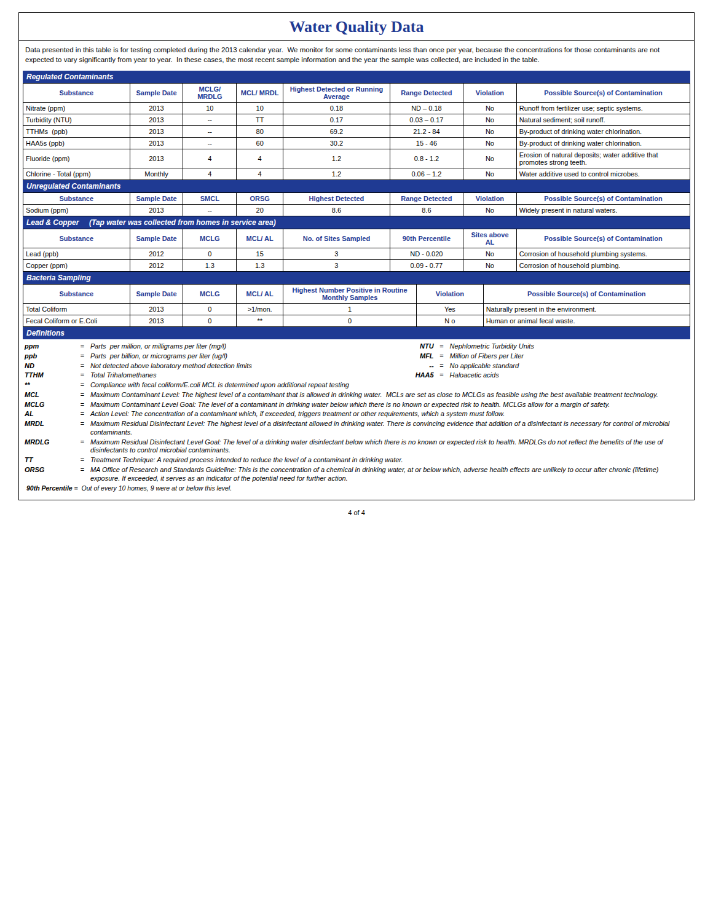Water Quality Data
Data presented in this table is for testing completed during the 2013 calendar year. We monitor for some contaminants less than once per year, because the concentrations for those contaminants are not expected to vary significantly from year to year. In these cases, the most recent sample information and the year the sample was collected, are included in the table.
Regulated Contaminants
| Substance | Sample Date | MCLG/ MRDLG | MCL/ MRDL | Highest Detected or Running Average | Range Detected | Violation | Possible Source(s) of Contamination |
| --- | --- | --- | --- | --- | --- | --- | --- |
| Nitrate (ppm) | 2013 | 10 | 10 | 0.18 | ND – 0.18 | No | Runoff from fertilizer use; septic systems. |
| Turbidity (NTU) | 2013 | -- | TT | 0.17 | 0.03 – 0.17 | No | Natural sediment; soil runoff. |
| TTHMs (ppb) | 2013 | -- | 80 | 69.2 | 21.2 - 84 | No | By-product of drinking water chlorination. |
| HAA5s (ppb) | 2013 | -- | 60 | 30.2 | 15 - 46 | No | By-product of drinking water chlorination. |
| Fluoride (ppm) | 2013 | 4 | 4 | 1.2 | 0.8 - 1.2 | No | Erosion of natural deposits; water additive that promotes strong teeth. |
| Chlorine - Total (ppm) | Monthly | 4 | 4 | 1.2 | 0.06 – 1.2 | No | Water additive used to control microbes. |
Unregulated Contaminants
| Substance | Sample Date | SMCL | ORSG | Highest Detected | Range Detected | Violation | Possible Source(s) of Contamination |
| --- | --- | --- | --- | --- | --- | --- | --- |
| Sodium (ppm) | 2013 | -- | 20 | 8.6 | 8.6 | No | Widely present in natural waters. |
Lead & Copper (Tap water was collected from homes in service area)
| Substance | Sample Date | MCLG | MCL/ AL | No. of Sites Sampled | 90th Percentile | Sites above AL | Possible Source(s) of Contamination |
| --- | --- | --- | --- | --- | --- | --- | --- |
| Lead (ppb) | 2012 | 0 | 15 | 3 | ND - 0.020 | No | Corrosion of household plumbing systems. |
| Copper (ppm) | 2012 | 1.3 | 1.3 | 3 | 0.09 - 0.77 | No | Corrosion of household plumbing. |
Bacteria Sampling
| Substance | Sample Date | MCLG | MCL/ AL | Highest Number Positive in Routine Monthly Samples | Violation | Possible Source(s) of Contamination |
| --- | --- | --- | --- | --- | --- | --- |
| Total Coliform | 2013 | 0 | >1/mon. | 1 | Yes | Naturally present in the environment. |
| Fecal Coliform or E.Coli | 2013 | 0 | ** | 0 | N o | Human or animal fecal waste. |
Definitions
| ppm | = | Parts per million, or milligrams per liter (mg/l) | NTU | = | Nephlometric Turbidity Units |
| ppb | = | Parts per billion, or micrograms per liter (ug/l) | MFL | = | Million of Fibers per Liter |
| ND | = | Not detected above laboratory method detection limits | -- | = | No applicable standard |
| TTHM | = | Total Trihalomethanes | HAA5 | = | Haloacetic acids |
| ** | = | Compliance with fecal coliform/E.coli MCL is determined upon additional repeat testing |
| MCL | = | Maximum Contaminant Level: The highest level of a contaminant that is allowed in drinking water. MCLs are set as close to MCLGs as feasible using the best available treatment technology. |
| MCLG | = | Maximum Contaminant Level Goal: The level of a contaminant in drinking water below which there is no known or expected risk to health. MCLGs allow for a margin of safety. |
| AL | = | Action Level: The concentration of a contaminant which, if exceeded, triggers treatment or other requirements, which a system must follow. |
| MRDL | = | Maximum Residual Disinfectant Level: The highest level of a disinfectant allowed in drinking water. There is convincing evidence that addition of a disinfectant is necessary for control of microbial contaminants. |
| MRDLG | = | Maximum Residual Disinfectant Level Goal: The level of a drinking water disinfectant below which there is no known or expected risk to health. MRDLGs do not reflect the benefits of the use of disinfectants to control microbial contaminants. |
| TT | = | Treatment Technique: A required process intended to reduce the level of a contaminant in drinking water. |
| ORSG | = | MA Office of Research and Standards Guideline: This is the concentration of a chemical in drinking water, at or below which, adverse health effects are unlikely to occur after chronic (lifetime) exposure. If exceeded, it serves as an indicator of the potential need for further action. |
90th Percentile = Out of every 10 homes, 9 were at or below this level.
4 of 4